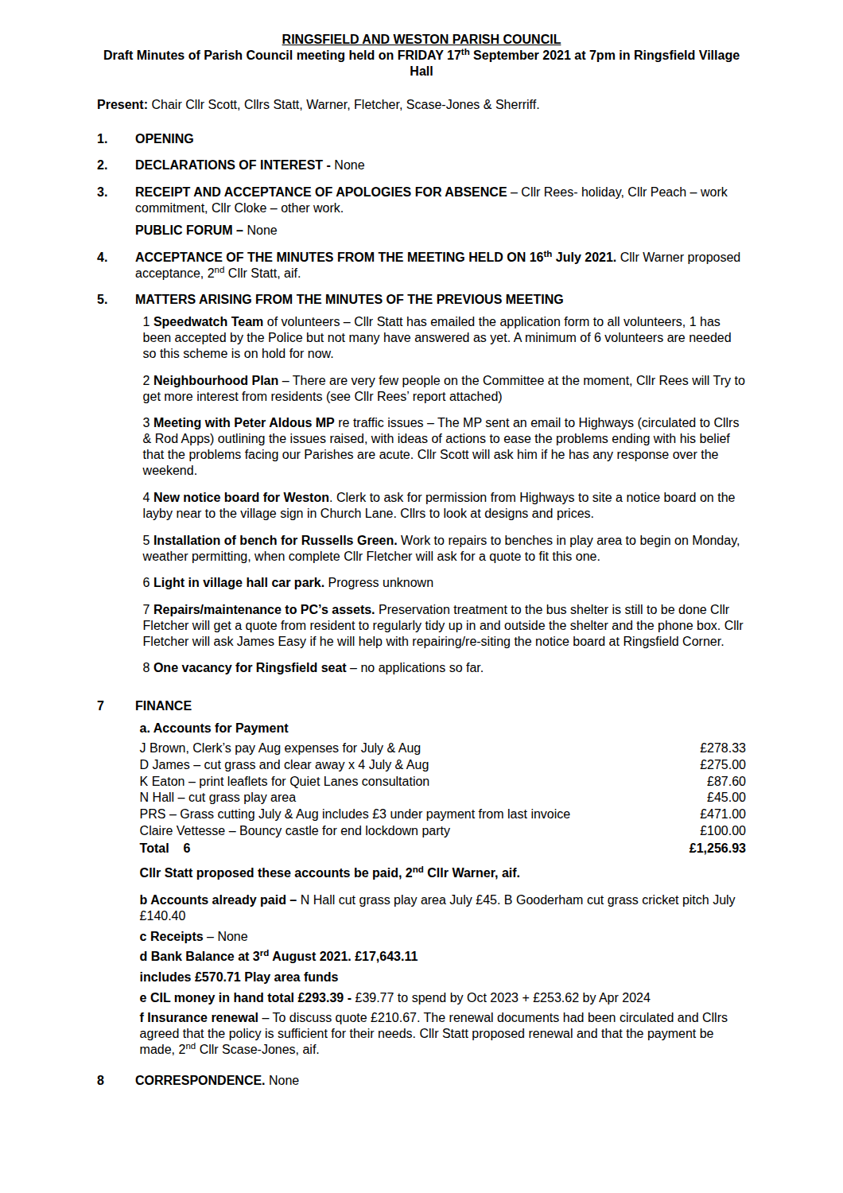RINGSFIELD AND WESTON PARISH COUNCIL
Draft Minutes of Parish Council meeting held on FRIDAY 17th September 2021 at 7pm in Ringsfield Village Hall
Present: Chair Cllr Scott, Cllrs Statt, Warner, Fletcher, Scase-Jones & Sherriff.
1.
OPENING
2.
DECLARATIONS OF INTEREST - None
3.
RECEIPT AND ACCEPTANCE OF APOLOGIES FOR ABSENCE – Cllr Rees- holiday, Cllr Peach – work commitment, Cllr Cloke – other work.
PUBLIC FORUM – None
4.
ACCEPTANCE OF THE MINUTES FROM THE MEETING HELD ON 16th July 2021. Cllr Warner proposed acceptance, 2nd Cllr Statt, aif.
5.
MATTERS ARISING FROM THE MINUTES OF THE PREVIOUS MEETING
1 Speedwatch Team of volunteers – Cllr Statt has emailed the application form to all volunteers, 1 has been accepted by the Police but not many have answered as yet. A minimum of 6 volunteers are needed so this scheme is on hold for now.
2 Neighbourhood Plan – There are very few people on the Committee at the moment, Cllr Rees will Try to get more interest from residents (see Cllr Rees’ report attached)
3 Meeting with Peter Aldous MP re traffic issues – The MP sent an email to Highways (circulated to Cllrs & Rod Apps) outlining the issues raised, with ideas of actions to ease the problems ending with his belief that the problems facing our Parishes are acute. Cllr Scott will ask him if he has any response over the weekend.
4 New notice board for Weston. Clerk to ask for permission from Highways to site a notice board on the layby near to the village sign in Church Lane. Cllrs to look at designs and prices.
5 Installation of bench for Russells Green. Work to repairs to benches in play area to begin on Monday, weather permitting, when complete Cllr Fletcher will ask for a quote to fit this one.
6 Light in village hall car park. Progress unknown
7 Repairs/maintenance to PC’s assets. Preservation treatment to the bus shelter is still to be done Cllr Fletcher will get a quote from resident to regularly tidy up in and outside the shelter and the phone box. Cllr Fletcher will ask James Easy if he will help with repairing/re-siting the notice board at Ringsfield Corner.
8 One vacancy for Ringsfield seat – no applications so far.
7
FINANCE
a. Accounts for Payment
| J Brown, Clerk’s pay Aug expenses for July & Aug | £278.33 |
| D James – cut grass and clear away x 4 July & Aug | £275.00 |
| K Eaton – print leaflets for Quiet Lanes consultation | £87.60 |
| N Hall – cut grass play area | £45.00 |
| PRS – Grass cutting July & Aug includes £3 under payment from last invoice | £471.00 |
| Claire Vettesse – Bouncy castle for end lockdown party | £100.00 |
| Total 6 | £1,256.93 |
Cllr Statt proposed these accounts be paid, 2nd Cllr Warner, aif.
b Accounts already paid – N Hall cut grass play area July £45. B Gooderham cut grass cricket pitch July £140.40
c Receipts – None
d Bank Balance at 3rd August 2021. £17,643.11
includes £570.71 Play area funds
e CIL money in hand total £293.39 - £39.77 to spend by Oct 2023 + £253.62 by Apr 2024
f Insurance renewal – To discuss quote £210.67. The renewal documents had been circulated and Cllrs agreed that the policy is sufficient for their needs. Cllr Statt proposed renewal and that the payment be made, 2nd Cllr Scase-Jones, aif.
8
CORRESPONDENCE. None